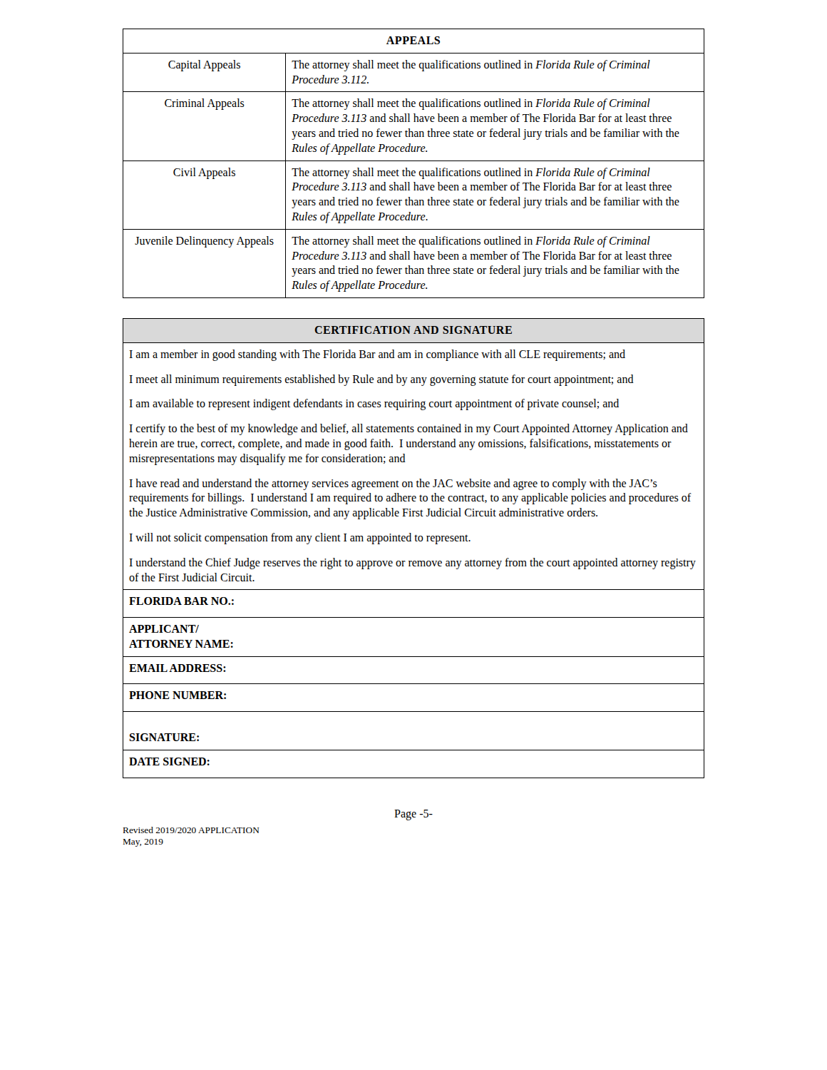| APPEALS |
| Capital Appeals | The attorney shall meet the qualifications outlined in Florida Rule of Criminal Procedure 3.112. |
| Criminal Appeals | The attorney shall meet the qualifications outlined in Florida Rule of Criminal Procedure 3.113 and shall have been a member of The Florida Bar for at least three years and tried no fewer than three state or federal jury trials and be familiar with the Rules of Appellate Procedure. |
| Civil Appeals | The attorney shall meet the qualifications outlined in Florida Rule of Criminal Procedure 3.113 and shall have been a member of The Florida Bar for at least three years and tried no fewer than three state or federal jury trials and be familiar with the Rules of Appellate Procedure . |
| Juvenile Delinquency Appeals | The attorney shall meet the qualifications outlined in Florida Rule of Criminal Procedure 3.113 and shall have been a member of The Florida Bar for at least three years and tried no fewer than three state or federal jury trials and be familiar with the Rules of Appellate Procedure. |
| CERTIFICATION AND SIGNATURE |
| I am a member in good standing with The Florida Bar and am in compliance with all CLE requirements; and I meet all minimum requirements established by Rule and by any governing statute for court appointment; and I am available to represent indigent defendants in cases requiring court appointment of private counsel; and I certify to the best of my knowledge and belief, all statements contained in my Court Appointed Attorney Application and herein are true, correct, complete, and made in good faith. I understand any omissions, falsifications, misstatements or misrepresentations may disqualify me for consideration; and I have read and understand the attorney services agreement on the JAC website and agree to comply with the JAC’s requirements for billings. I understand I am required to adhere to the contract, to any applicable policies and procedures of the Justice Administrative Commission, and any applicable First Judicial Circuit administrative orders. I will not solicit compensation from any client I am appointed to represent. I understand the Chief Judge reserves the right to approve or remove any attorney from the court appointed attorney registry of the First Judicial Circuit. |
| FLORIDA BAR NO.: |
| APPLICANT/ ATTORNEY NAME: |
| EMAIL ADDRESS: |
| PHONE NUMBER: |
| SIGNATURE: |
| DATE SIGNED: |
Page -5-
Revised 2019/2020 APPLICATION
May, 2019